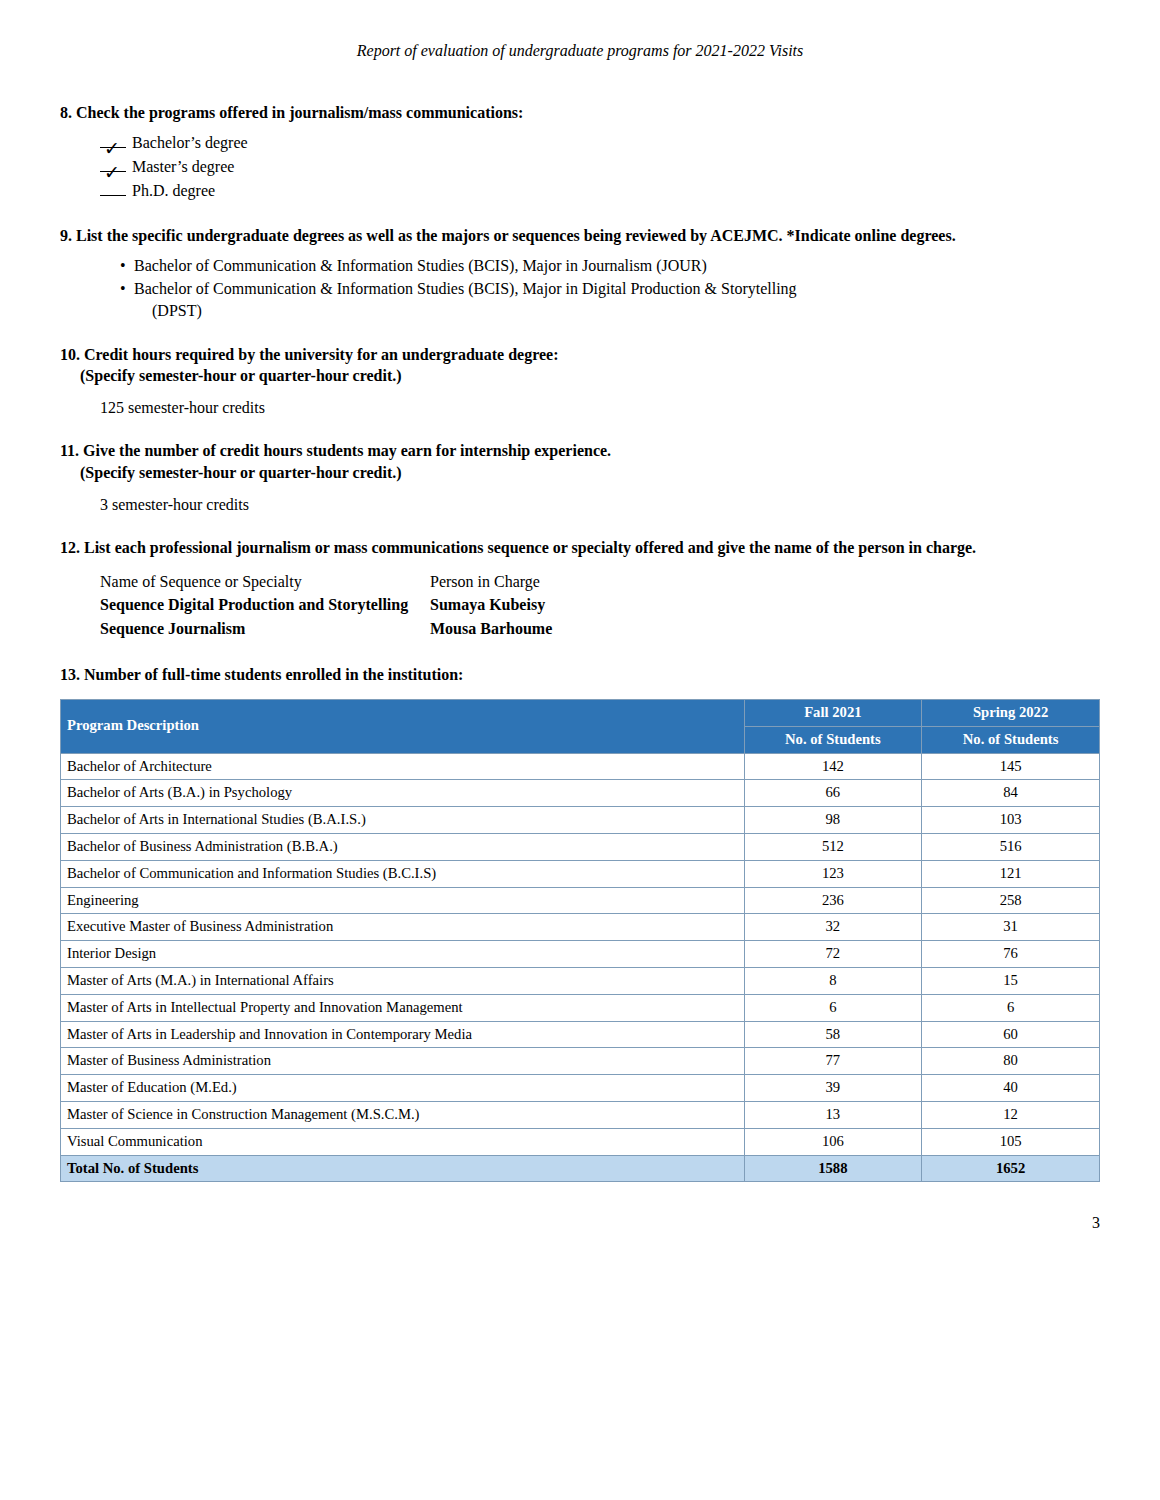Report of evaluation of undergraduate programs for 2021-2022 Visits
8. Check the programs offered in journalism/mass communications:
✓Bachelor’s degree
✓Master’s degree
Ph.D. degree
9. List the specific undergraduate degrees as well as the majors or sequences being reviewed by ACEJMC. *Indicate online degrees.
Bachelor of Communication & Information Studies (BCIS), Major in Journalism (JOUR)
Bachelor of Communication & Information Studies (BCIS), Major in Digital Production & Storytelling(DPST)
10. Credit hours required by the university for an undergraduate degree:
(Specify semester-hour or quarter-hour credit.)
125 semester-hour credits
11. Give the number of credit hours students may earn for internship experience.
(Specify semester-hour or quarter-hour credit.)
3 semester-hour credits
12. List each professional journalism or mass communications sequence or specialty offered and give the name of the person in charge.
| Name of Sequence or Specialty | Person in Charge |
| Sequence Digital Production and Storytelling | Sumaya Kubeisy |
| Sequence Journalism | Mousa Barhoume |
13. Number of full-time students enrolled in the institution:
| Program Description | Fall 2021 | Spring 2022 |
| --- | --- | --- |
| No. of Students | No. of Students |
| Bachelor of Architecture | 142 | 145 |
| Bachelor of Arts (B.A.) in Psychology | 66 | 84 |
| Bachelor of Arts in International Studies (B.A.I.S.) | 98 | 103 |
| Bachelor of Business Administration (B.B.A.) | 512 | 516 |
| Bachelor of Communication and Information Studies (B.C.I.S) | 123 | 121 |
| Engineering | 236 | 258 |
| Executive Master of Business Administration | 32 | 31 |
| Interior Design | 72 | 76 |
| Master of Arts (M.A.) in International Affairs | 8 | 15 |
| Master of Arts in Intellectual Property and Innovation Management | 6 | 6 |
| Master of Arts in Leadership and Innovation in Contemporary Media | 58 | 60 |
| Master of Business Administration | 77 | 80 |
| Master of Education (M.Ed.) | 39 | 40 |
| Master of Science in Construction Management (M.S.C.M.) | 13 | 12 |
| Visual Communication | 106 | 105 |
| Total No. of Students | 1588 | 1652 |
3